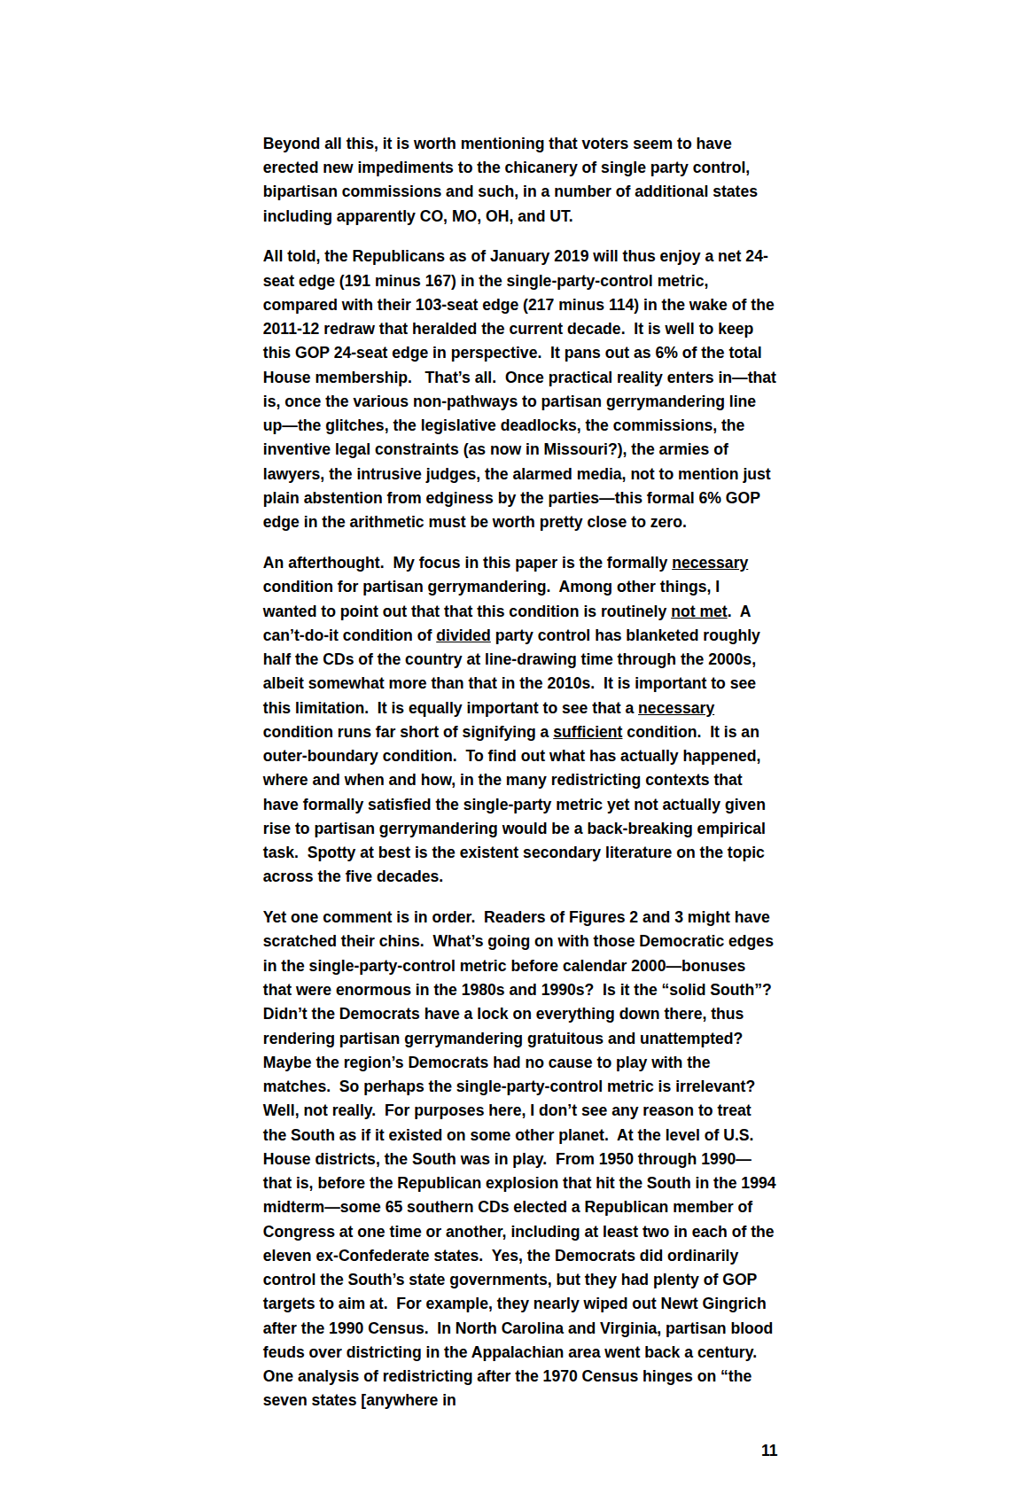Beyond all this, it is worth mentioning that voters seem to have erected new impediments to the chicanery of single party control, bipartisan commissions and such, in a number of additional states including apparently CO, MO, OH, and UT.
All told, the Republicans as of January 2019 will thus enjoy a net 24-seat edge (191 minus 167) in the single-party-control metric, compared with their 103-seat edge (217 minus 114) in the wake of the 2011-12 redraw that heralded the current decade. It is well to keep this GOP 24-seat edge in perspective. It pans out as 6% of the total House membership. That’s all. Once practical reality enters in—that is, once the various non-pathways to partisan gerrymandering line up—the glitches, the legislative deadlocks, the commissions, the inventive legal constraints (as now in Missouri?), the armies of lawyers, the intrusive judges, the alarmed media, not to mention just plain abstention from edginess by the parties—this formal 6% GOP edge in the arithmetic must be worth pretty close to zero.
An afterthought. My focus in this paper is the formally necessary condition for partisan gerrymandering. Among other things, I wanted to point out that that this condition is routinely not met. A can’t-do-it condition of divided party control has blanketed roughly half the CDs of the country at line-drawing time through the 2000s, albeit somewhat more than that in the 2010s. It is important to see this limitation. It is equally important to see that a necessary condition runs far short of signifying a sufficient condition. It is an outer-boundary condition. To find out what has actually happened, where and when and how, in the many redistricting contexts that have formally satisfied the single-party metric yet not actually given rise to partisan gerrymandering would be a back-breaking empirical task. Spotty at best is the existent secondary literature on the topic across the five decades.
Yet one comment is in order. Readers of Figures 2 and 3 might have scratched their chins. What’s going on with those Democratic edges in the single-party-control metric before calendar 2000—bonuses that were enormous in the 1980s and 1990s? Is it the “solid South”? Didn’t the Democrats have a lock on everything down there, thus rendering partisan gerrymandering gratuitous and unattempted? Maybe the region’s Democrats had no cause to play with the matches. So perhaps the single-party-control metric is irrelevant? Well, not really. For purposes here, I don’t see any reason to treat the South as if it existed on some other planet. At the level of U.S. House districts, the South was in play. From 1950 through 1990—that is, before the Republican explosion that hit the South in the 1994 midterm—some 65 southern CDs elected a Republican member of Congress at one time or another, including at least two in each of the eleven ex-Confederate states. Yes, the Democrats did ordinarily control the South’s state governments, but they had plenty of GOP targets to aim at. For example, they nearly wiped out Newt Gingrich after the 1990 Census. In North Carolina and Virginia, partisan blood feuds over districting in the Appalachian area went back a century. One analysis of redistricting after the 1970 Census hinges on “the seven states [anywhere in
11